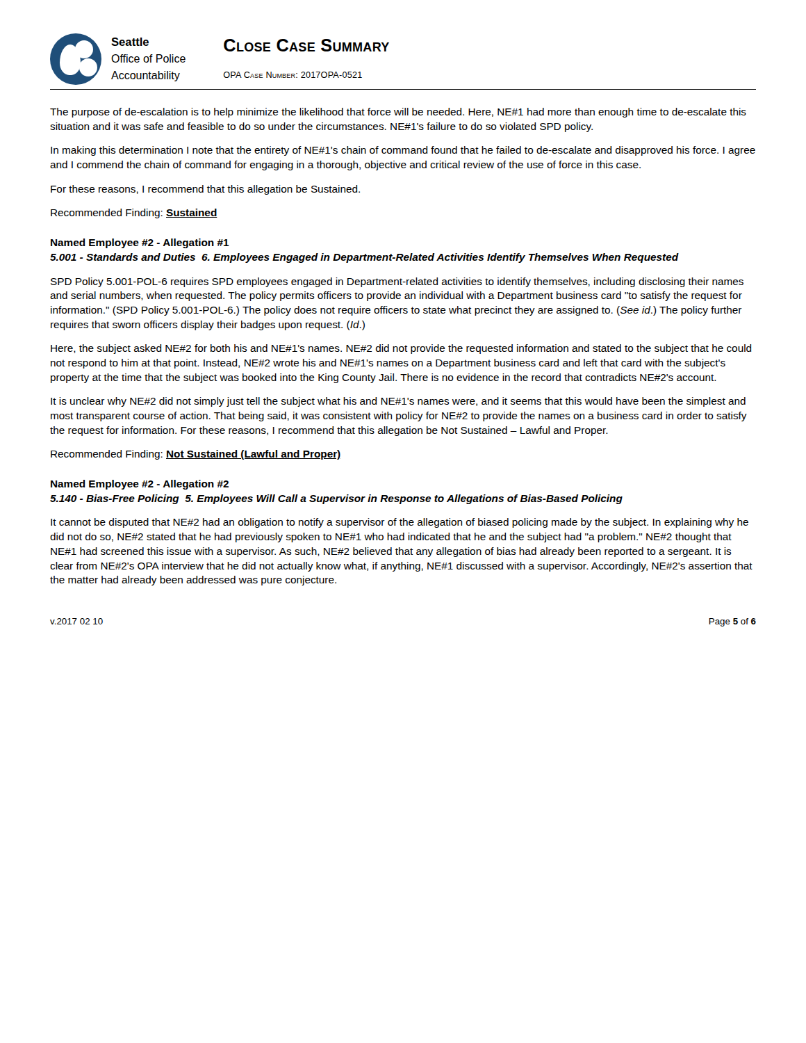Seattle
Office of Police
Accountability
Close Case Summary
OPA Case Number: 2017OPA-0521
The purpose of de-escalation is to help minimize the likelihood that force will be needed. Here, NE#1 had more than enough time to de-escalate this situation and it was safe and feasible to do so under the circumstances. NE#1's failure to do so violated SPD policy.
In making this determination I note that the entirety of NE#1's chain of command found that he failed to de-escalate and disapproved his force. I agree and I commend the chain of command for engaging in a thorough, objective and critical review of the use of force in this case.
For these reasons, I recommend that this allegation be Sustained.
Recommended Finding: Sustained
Named Employee #2 - Allegation #1
5.001 - Standards and Duties 6. Employees Engaged in Department-Related Activities Identify Themselves When Requested
SPD Policy 5.001-POL-6 requires SPD employees engaged in Department-related activities to identify themselves, including disclosing their names and serial numbers, when requested. The policy permits officers to provide an individual with a Department business card "to satisfy the request for information." (SPD Policy 5.001-POL-6.) The policy does not require officers to state what precinct they are assigned to. (See id.) The policy further requires that sworn officers display their badges upon request. (Id.)
Here, the subject asked NE#2 for both his and NE#1's names. NE#2 did not provide the requested information and stated to the subject that he could not respond to him at that point. Instead, NE#2 wrote his and NE#1's names on a Department business card and left that card with the subject's property at the time that the subject was booked into the King County Jail. There is no evidence in the record that contradicts NE#2's account.
It is unclear why NE#2 did not simply just tell the subject what his and NE#1's names were, and it seems that this would have been the simplest and most transparent course of action. That being said, it was consistent with policy for NE#2 to provide the names on a business card in order to satisfy the request for information. For these reasons, I recommend that this allegation be Not Sustained – Lawful and Proper.
Recommended Finding: Not Sustained (Lawful and Proper)
Named Employee #2 - Allegation #2
5.140 - Bias-Free Policing 5. Employees Will Call a Supervisor in Response to Allegations of Bias-Based Policing
It cannot be disputed that NE#2 had an obligation to notify a supervisor of the allegation of biased policing made by the subject. In explaining why he did not do so, NE#2 stated that he had previously spoken to NE#1 who had indicated that he and the subject had "a problem." NE#2 thought that NE#1 had screened this issue with a supervisor. As such, NE#2 believed that any allegation of bias had already been reported to a sergeant. It is clear from NE#2's OPA interview that he did not actually know what, if anything, NE#1 discussed with a supervisor. Accordingly, NE#2's assertion that the matter had already been addressed was pure conjecture.
v.2017 02 10
Page 5 of 6